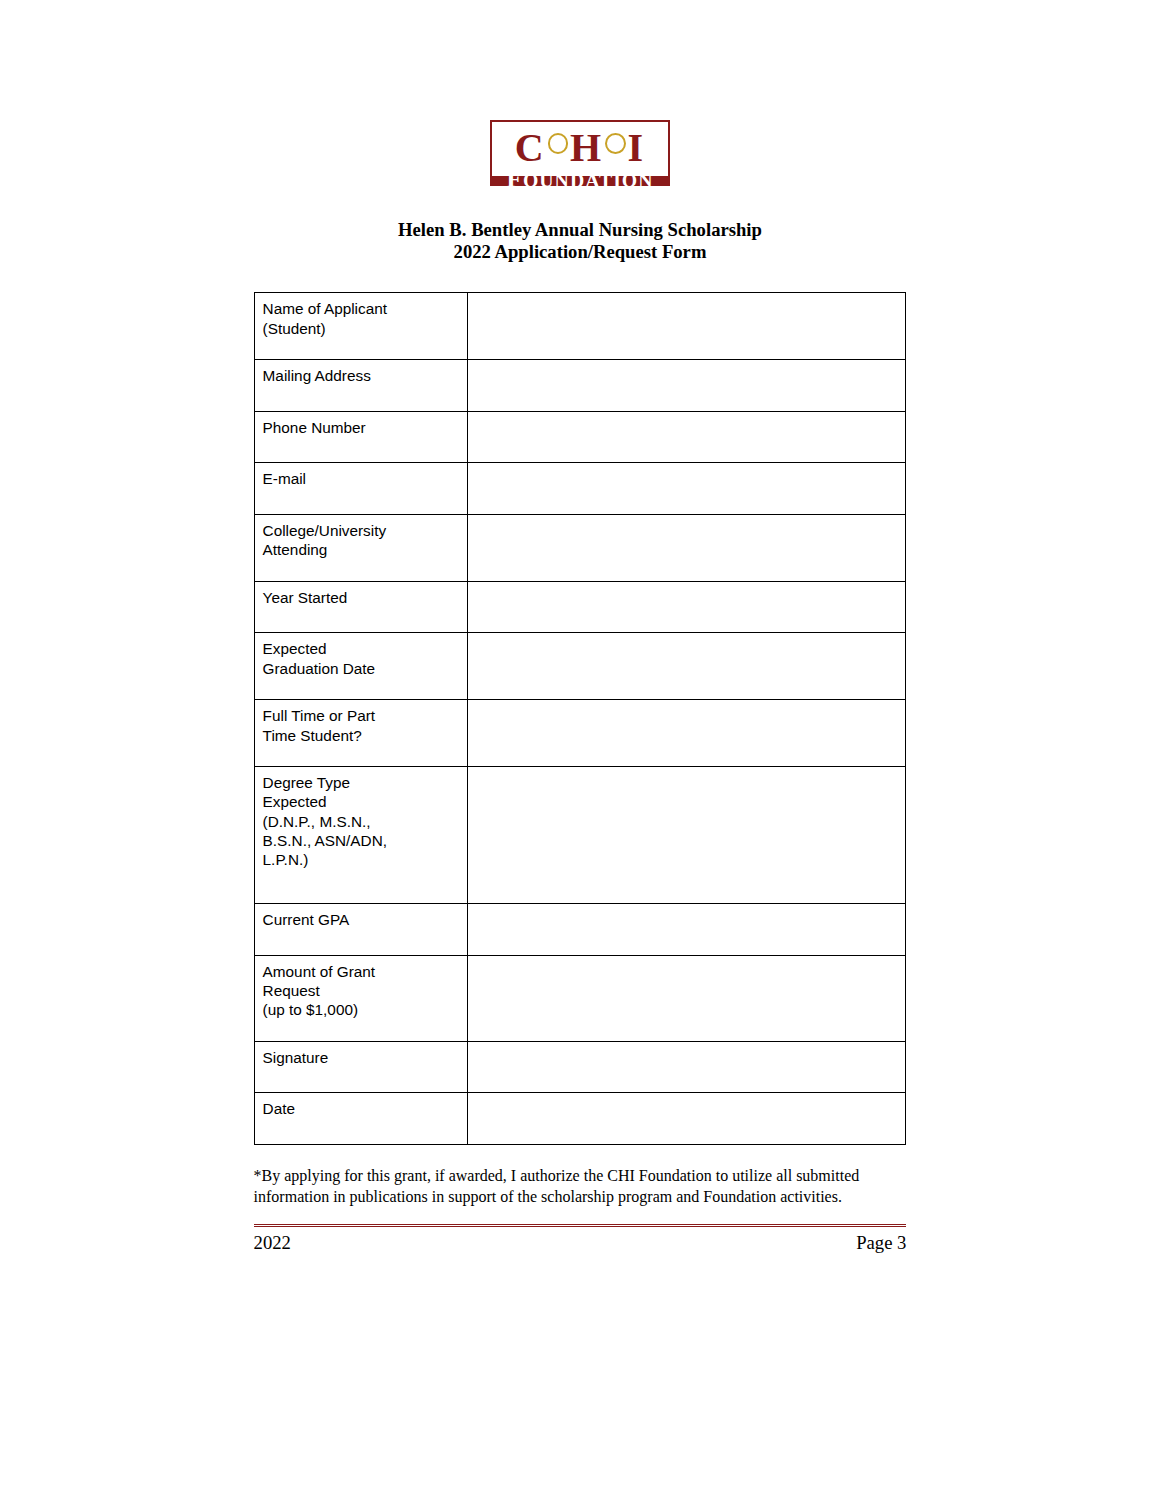C H I
FOUNDATION
Helen B. Bentley Annual Nursing Scholarship
2022 Application/Request Form
| Name of Applicant (Student) | |
| Mailing Address | |
| Phone Number | |
| E-mail | |
| College/University Attending | |
| Year Started | |
| Expected Graduation Date | |
| Full Time or Part Time Student? | |
| Degree Type Expected (D.N.P., M.S.N., B.S.N., ASN/ADN, L.P.N.) | |
| Current GPA | |
| Amount of Grant Request (up to $1,000) | |
| Signature | |
| Date | |
*By applying for this grant, if awarded, I authorize the CHI Foundation to utilize all submitted information in publications in support of the scholarship program and Foundation activities.
2022 Page 3